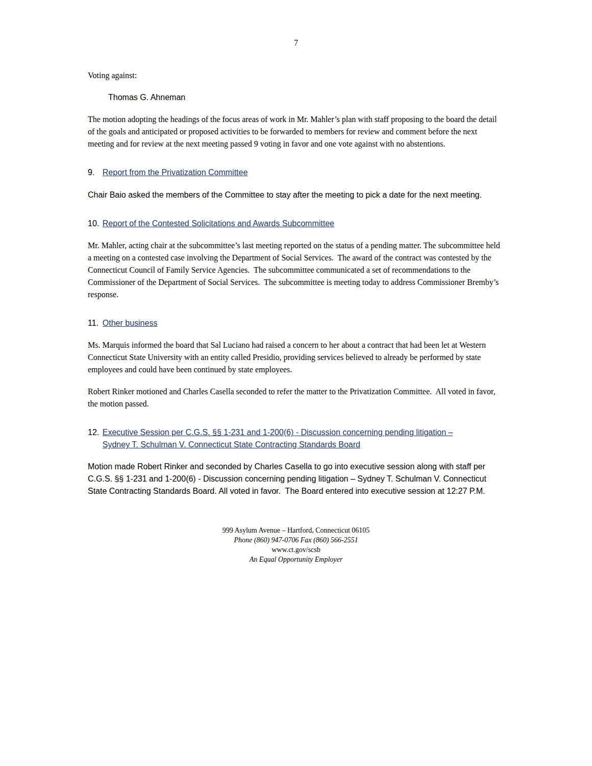7
Voting against:
Thomas G. Ahneman
The motion adopting the headings of the focus areas of work in Mr. Mahler’s plan with staff proposing to the board the detail of the goals and anticipated or proposed activities to be forwarded to members for review and comment before the next meeting and for review at the next meeting passed 9 voting in favor and one vote against with no abstentions.
9. Report from the Privatization Committee
Chair Baio asked the members of the Committee to stay after the meeting to pick a date for the next meeting.
10. Report of the Contested Solicitations and Awards Subcommittee
Mr. Mahler, acting chair at the subcommittee’s last meeting reported on the status of a pending matter. The subcommittee held a meeting on a contested case involving the Department of Social Services. The award of the contract was contested by the Connecticut Council of Family Service Agencies. The subcommittee communicated a set of recommendations to the Commissioner of the Department of Social Services. The subcommittee is meeting today to address Commissioner Bremby’s response.
11. Other business
Ms. Marquis informed the board that Sal Luciano had raised a concern to her about a contract that had been let at Western Connecticut State University with an entity called Presidio, providing services believed to already be performed by state employees and could have been continued by state employees.
Robert Rinker motioned and Charles Casella seconded to refer the matter to the Privatization Committee. All voted in favor, the motion passed.
12. Executive Session per C.G.S. §§ 1-231 and 1-200(6) - Discussion concerning pending litigation – Sydney T. Schulman V. Connecticut State Contracting Standards Board
Motion made Robert Rinker and seconded by Charles Casella to go into executive session along with staff per C.G.S. §§ 1-231 and 1-200(6) - Discussion concerning pending litigation – Sydney T. Schulman V. Connecticut State Contracting Standards Board. All voted in favor. The Board entered into executive session at 12:27 P.M.
999 Asylum Avenue – Hartford, Connecticut 06105
Phone (860) 947-0706 Fax (860) 566-2551
www.ct.gov/scsb
An Equal Opportunity Employer